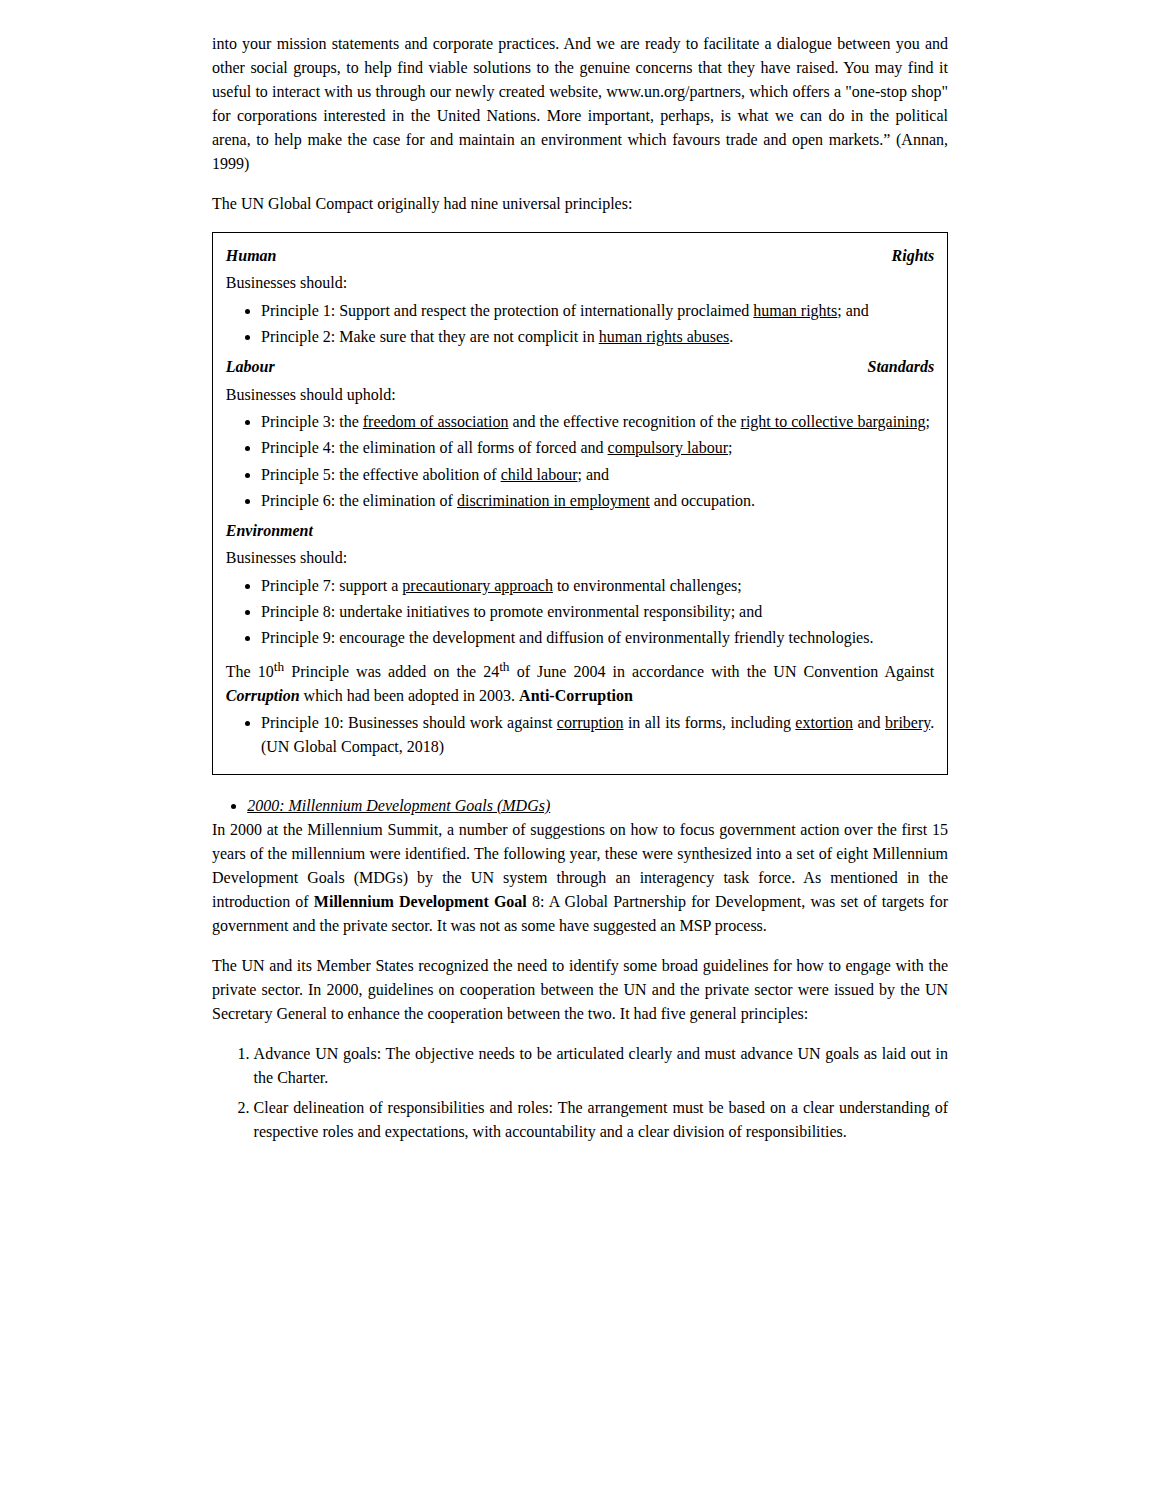into your mission statements and corporate practices. And we are ready to facilitate a dialogue between you and other social groups, to help find viable solutions to the genuine concerns that they have raised. You may find it useful to interact with us through our newly created website, www.un.org/partners, which offers a "one-stop shop" for corporations interested in the United Nations. More important, perhaps, is what we can do in the political arena, to help make the case for and maintain an environment which favours trade and open markets.” (Annan, 1999)
The UN Global Compact originally had nine universal principles:
Human Rights
Businesses should:
Principle 1: Support and respect the protection of internationally proclaimed human rights; and
Principle 2: Make sure that they are not complicit in human rights abuses.
Labour Standards
Businesses should uphold:
Principle 3: the freedom of association and the effective recognition of the right to collective bargaining;
Principle 4: the elimination of all forms of forced and compulsory labour;
Principle 5: the effective abolition of child labour; and
Principle 6: the elimination of discrimination in employment and occupation.
Environment
Businesses should:
Principle 7: support a precautionary approach to environmental challenges;
Principle 8: undertake initiatives to promote environmental responsibility; and
Principle 9: encourage the development and diffusion of environmentally friendly technologies.
The 10th Principle was added on the 24th of June 2004 in accordance with the UN Convention Against Corruption which had been adopted in 2003. Anti-Corruption
Principle 10: Businesses should work against corruption in all its forms, including extortion and bribery. (UN Global Compact, 2018)
2000: Millennium Development Goals (MDGs)
In 2000 at the Millennium Summit, a number of suggestions on how to focus government action over the first 15 years of the millennium were identified. The following year, these were synthesized into a set of eight Millennium Development Goals (MDGs) by the UN system through an interagency task force. As mentioned in the introduction of Millennium Development Goal 8: A Global Partnership for Development, was set of targets for government and the private sector. It was not as some have suggested an MSP process.
The UN and its Member States recognized the need to identify some broad guidelines for how to engage with the private sector. In 2000, guidelines on cooperation between the UN and the private sector were issued by the UN Secretary General to enhance the cooperation between the two. It had five general principles:
Advance UN goals: The objective needs to be articulated clearly and must advance UN goals as laid out in the Charter.
Clear delineation of responsibilities and roles: The arrangement must be based on a clear understanding of respective roles and expectations, with accountability and a clear division of responsibilities.